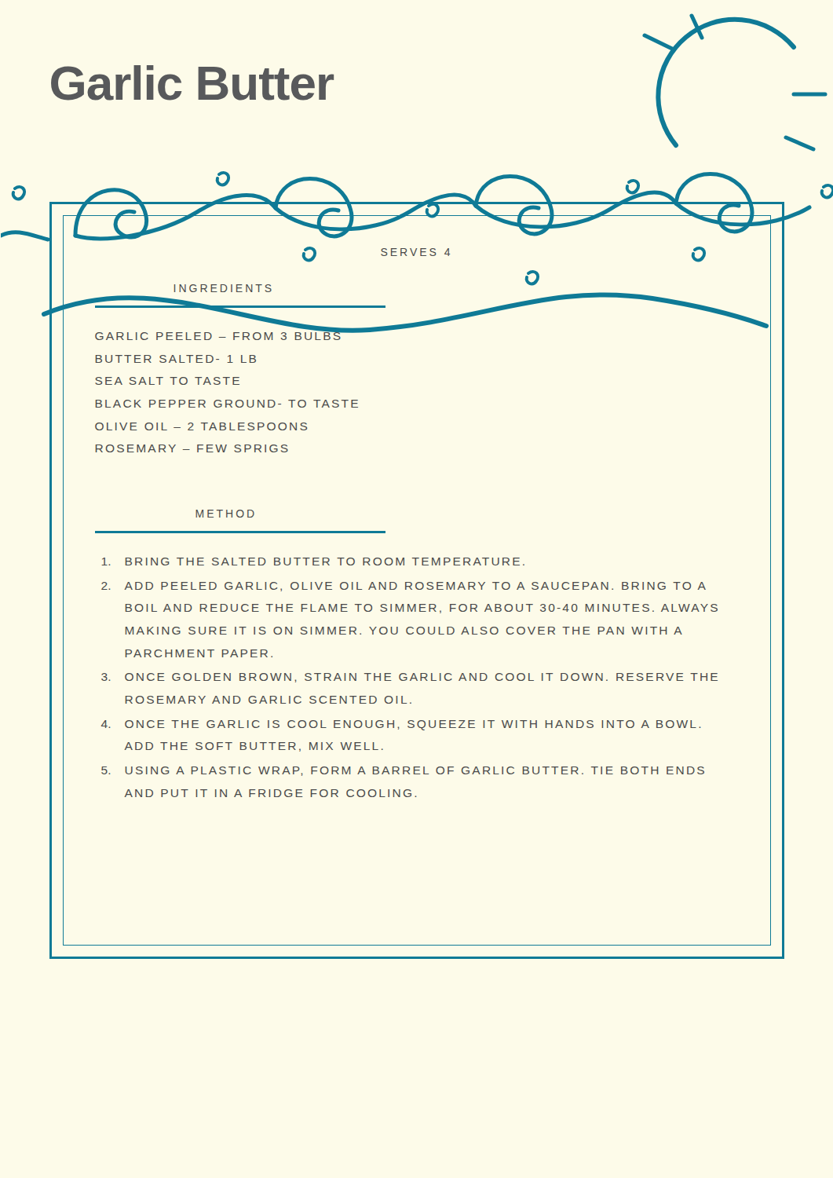Garlic Butter
SERVES 4
INGREDIENTS
Garlic peeled – from 3 bulbs
Butter salted- 1 lb
Sea salt to taste
Black pepper ground- to taste
Olive oil – 2 tablespoons
Rosemary – few sprigs
METHOD
Bring the salted butter to room temperature.
Add peeled garlic, olive oil and rosemary to a saucepan. Bring to a boil and reduce the flame to simmer, for about 30-40 minutes. Always making sure it is on simmer. You could also cover the pan with a parchment paper.
Once golden brown, strain the garlic and cool it down. Reserve the rosemary and garlic scented oil.
Once the garlic is cool enough, squeeze it with hands into a bowl. Add the soft butter, mix well.
Using a plastic wrap, form a barrel of garlic butter. Tie both ends and put it in a fridge for cooling.